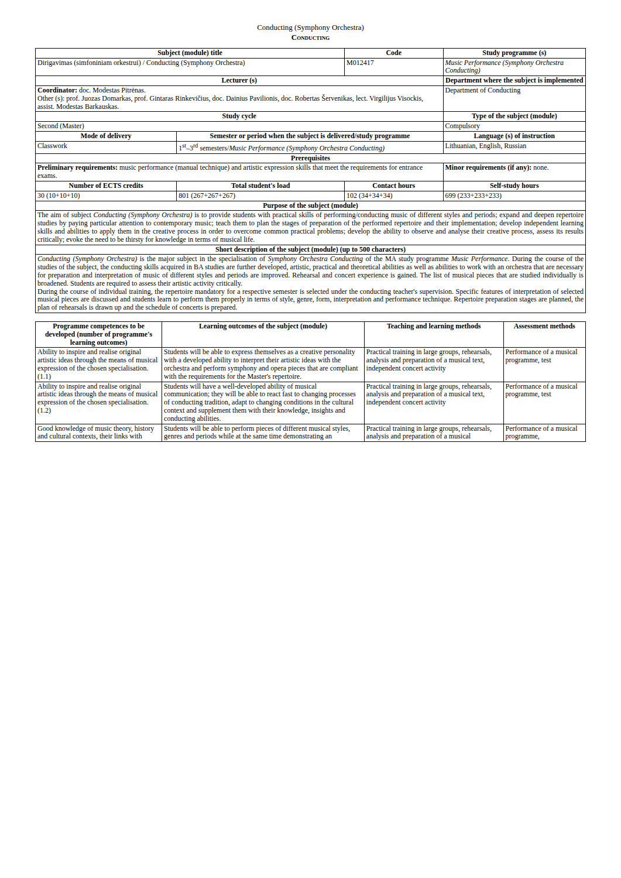Conducting (Symphony Orchestra)
Conducting
| Subject (module) title | Code | Study programme (s) |
| Dirigavimas (simfoniniam orkestrui) / Conducting (Symphony Orchestra) | M012417 | Music Performance (Symphony Orchestra Conducting) |
| Lecturer (s) | Department where the subject is implemented |
| Coordinator: doc. Modestas Pitrėnas. Other (s): prof. Juozas Domarkas, prof. Gintaras Rinkevičius, doc. Dainius Pavilionis, doc. Robertas Šervenikas, lect. Virgilijus Visockis, assist. Modestas Barkauskas. | Department of Conducting |
| Study cycle | Type of the subject (module) |
| Second (Master) | Compulsory |
| Mode of delivery | Semester or period when the subject is delivered/study programme | Language (s) of instruction |
| Classwork | 1 st –3 rd semesters/ Music Performance (Symphony Orchestra Conducting) | Lithuanian, English, Russian |
| Prerequisites |
| Preliminary requirements: music performance (manual technique) and artistic expression skills that meet the requirements for entrance exams. | Minor requirements (if any): none. |
| Number of ECTS credits | Total student's load | Contact hours | Self-study hours |
| 30 (10+10+10) | 801 (267+267+267) | 102 (34+34+34) | 699 (233+233+233) |
| Purpose of the subject (module) |
| The aim of subject Conducting (Symphony Orchestra) is to provide students with practical skills of performing/conducting music of different styles and periods; expand and deepen repertoire studies by paying particular attention to contemporary music; teach them to plan the stages of preparation of the performed repertoire and their implementation; develop independent learning skills and abilities to apply them in the creative process in order to overcome common practical problems; develop the ability to observe and analyse their creative process, assess its results critically; evoke the need to be thirsty for knowledge in terms of musical life. |
| Short description of the subject (module) (up to 500 characters) |
| Conducting (Symphony Orchestra) is the major subject in the specialisation of Symphony Orchestra Conducting of the MA study programme Music Performance . During the course of the studies of the subject, the conducting skills acquired in BA studies are further developed, artistic, practical and theoretical abilities as well as abilities to work with an orchestra that are necessary for preparation and interpretation of music of different styles and periods are improved. Rehearsal and concert experience is gained. The list of musical pieces that are studied individually is broadened. Students are required to assess their artistic activity critically. During the course of individual training, the repertoire mandatory for a respective semester is selected under the conducting teacher's supervision. Specific features of interpretation of selected musical pieces are discussed and students learn to perform them properly in terms of style, genre, form, interpretation and performance technique. Repertoire preparation stages are planned, the plan of rehearsals is drawn up and the schedule of concerts is prepared. |
| Programme competences to be developed (number of programme's learning outcomes) | Learning outcomes of the subject (module) | Teaching and learning methods | Assessment methods |
| Ability to inspire and realise original artistic ideas through the means of musical expression of the chosen specialisation. (1.1) | Students will be able to express themselves as a creative personality with a developed ability to interpret their artistic ideas with the orchestra and perform symphony and opera pieces that are compliant with the requirements for the Master's repertoire. | Practical training in large groups, rehearsals, analysis and preparation of a musical text, independent concert activity | Performance of a musical programme, test |
| Ability to inspire and realise original artistic ideas through the means of musical expression of the chosen specialisation. (1.2) | Students will have a well-developed ability of musical communication; they will be able to react fast to changing processes of conducting tradition, adapt to changing conditions in the cultural context and supplement them with their knowledge, insights and conducting abilities. | Practical training in large groups, rehearsals, analysis and preparation of a musical text, independent concert activity | Performance of a musical programme, test |
| Good knowledge of music theory, history and cultural contexts, their links with | Students will be able to perform pieces of different musical styles, genres and periods while at the same time demonstrating an | Practical training in large groups, rehearsals, analysis and preparation of a musical | Performance of a musical programme, |